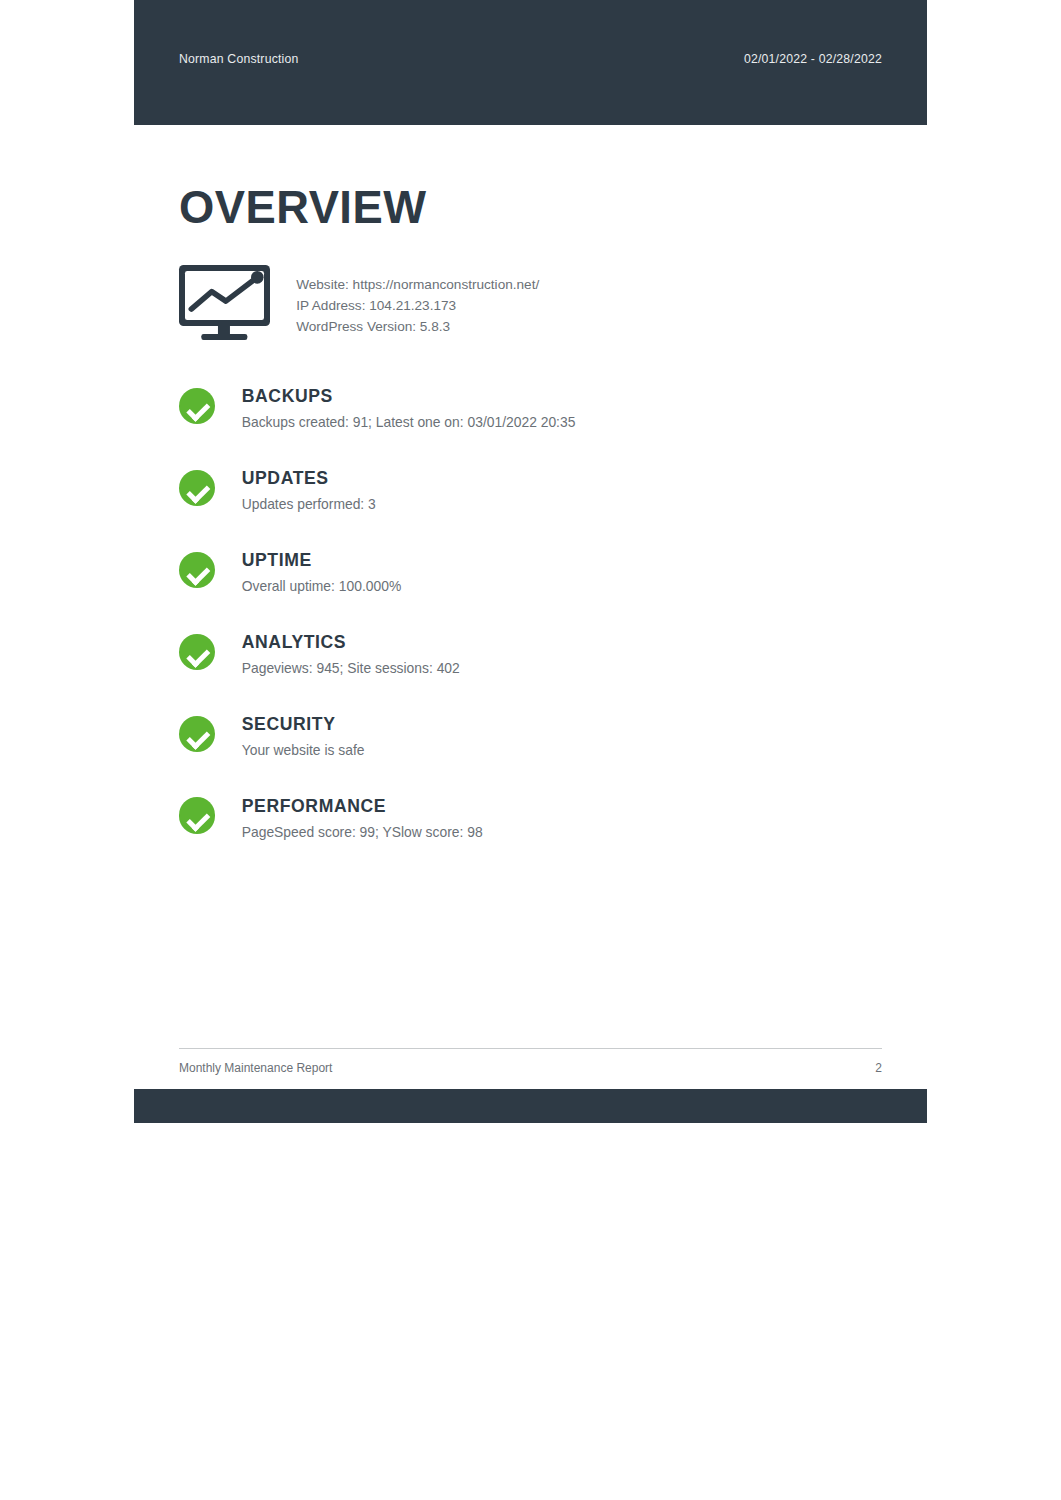Norman Construction 02/01/2022 - 02/28/2022
OVERVIEW
Website: https://normanconstruction.net/
IP Address: 104.21.23.173
WordPress Version: 5.8.3
BACKUPS
Backups created: 91; Latest one on: 03/01/2022 20:35
UPDATES
Updates performed: 3
UPTIME
Overall uptime: 100.000%
ANALYTICS
Pageviews: 945; Site sessions: 402
SECURITY
Your website is safe
PERFORMANCE
PageSpeed score: 99; YSlow score: 98
Monthly Maintenance Report 2